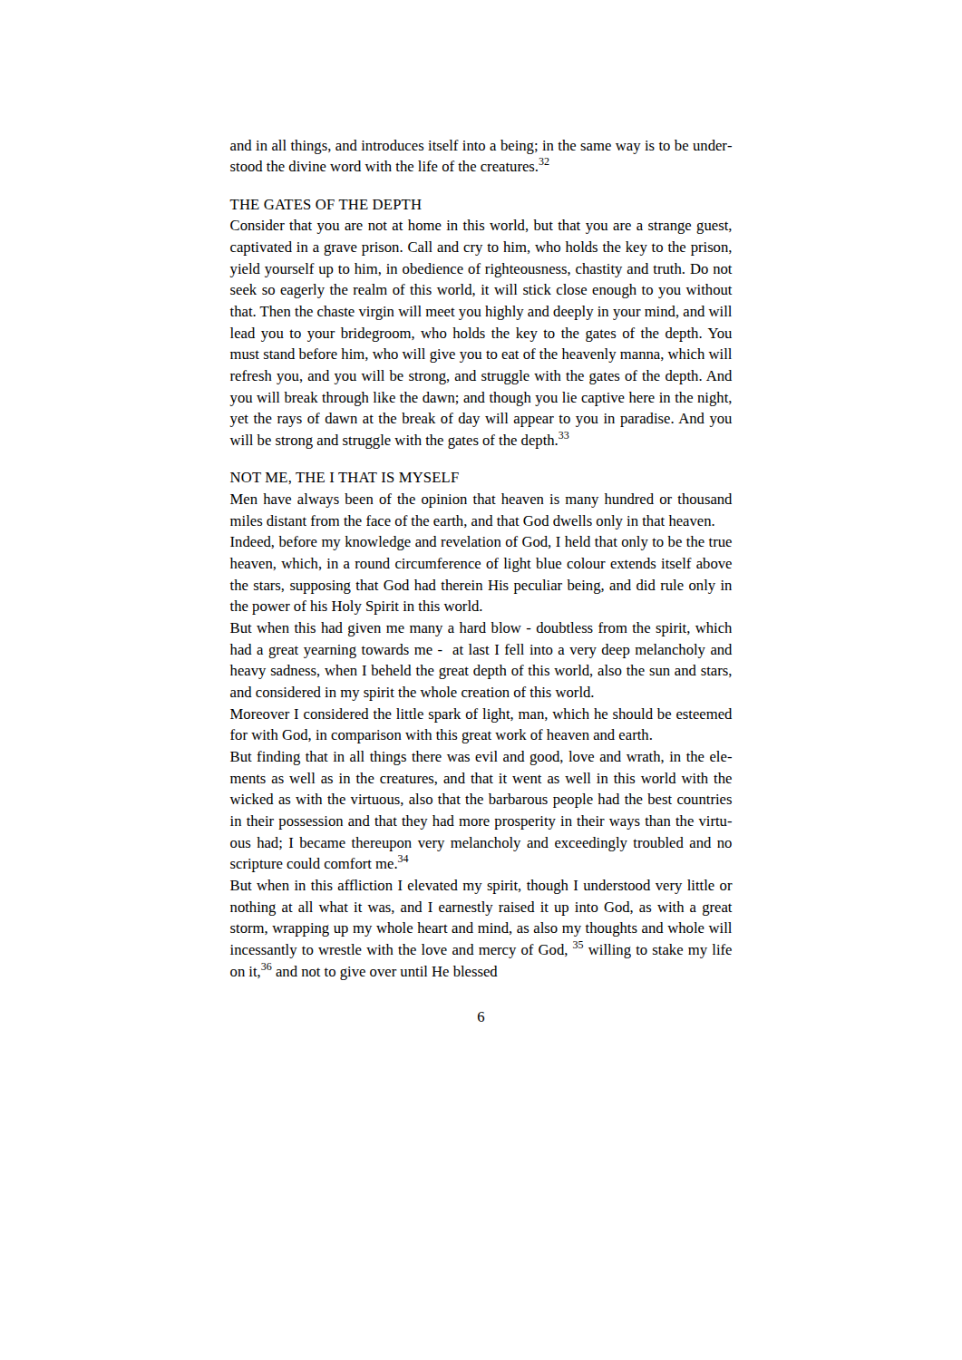and in all things, and introduces itself into a being; in the same way is to be understood the divine word with the life of the creatures.32
The Gates of the Depth
Consider that you are not at home in this world, but that you are a strange guest, captivated in a grave prison. Call and cry to him, who holds the key to the prison, yield yourself up to him, in obedience of righteousness, chastity and truth. Do not seek so eagerly the realm of this world, it will stick close enough to you without that. Then the chaste virgin will meet you highly and deeply in your mind, and will lead you to your bridegroom, who holds the key to the gates of the depth. You must stand before him, who will give you to eat of the heavenly manna, which will refresh you, and you will be strong, and struggle with the gates of the depth. And you will break through like the dawn; and though you lie captive here in the night, yet the rays of dawn at the break of day will appear to you in paradise. And you will be strong and struggle with the gates of the depth.33
Not Me, the I That Is Myself
Men have always been of the opinion that heaven is many hundred or thousand miles distant from the face of the earth, and that God dwells only in that heaven.
Indeed, before my knowledge and revelation of God, I held that only to be the true heaven, which, in a round circumference of light blue colour extends itself above the stars, supposing that God had therein His peculiar being, and did rule only in the power of his Holy Spirit in this world.
But when this had given me many a hard blow - doubtless from the spirit, which had a great yearning towards me - at last I fell into a very deep melancholy and heavy sadness, when I beheld the great depth of this world, also the sun and stars, and considered in my spirit the whole creation of this world.
Moreover I considered the little spark of light, man, which he should be esteemed for with God, in comparison with this great work of heaven and earth.
But finding that in all things there was evil and good, love and wrath, in the elements as well as in the creatures, and that it went as well in this world with the wicked as with the virtuous, also that the barbarous people had the best countries in their possession and that they had more prosperity in their ways than the virtuous had; I became thereupon very melancholy and exceedingly troubled and no scripture could comfort me.34
But when in this affliction I elevated my spirit, though I understood very little or nothing at all what it was, and I earnestly raised it up into God, as with a great storm, wrapping up my whole heart and mind, as also my thoughts and whole will incessantly to wrestle with the love and mercy of God, 35 willing to stake my life on it,36 and not to give over until He blessed
6